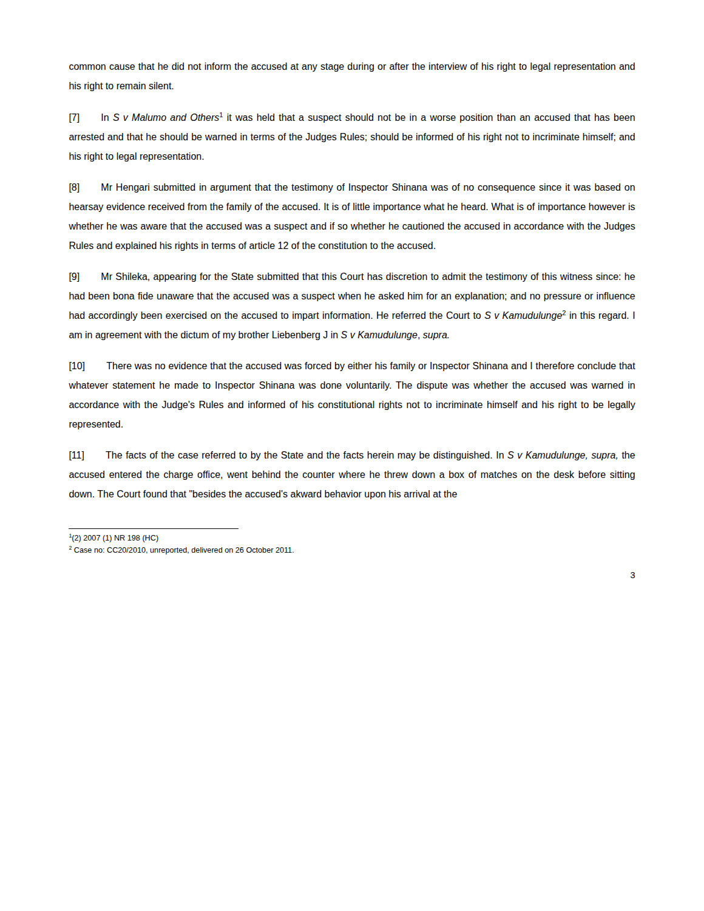common cause that he did not inform the accused at any stage during or after the interview of his right to legal representation and his right to remain silent.
[7] In S v Malumo and Others1 it was held that a suspect should not be in a worse position than an accused that has been arrested and that he should be warned in terms of the Judges Rules; should be informed of his right not to incriminate himself; and his right to legal representation.
[8] Mr Hengari submitted in argument that the testimony of Inspector Shinana was of no consequence since it was based on hearsay evidence received from the family of the accused. It is of little importance what he heard. What is of importance however is whether he was aware that the accused was a suspect and if so whether he cautioned the accused in accordance with the Judges Rules and explained his rights in terms of article 12 of the constitution to the accused.
[9] Mr Shileka, appearing for the State submitted that this Court has discretion to admit the testimony of this witness since: he had been bona fide unaware that the accused was a suspect when he asked him for an explanation; and no pressure or influence had accordingly been exercised on the accused to impart information. He referred the Court to S v Kamudulunge2 in this regard. I am in agreement with the dictum of my brother Liebenberg J in S v Kamudulunge, supra.
[10] There was no evidence that the accused was forced by either his family or Inspector Shinana and I therefore conclude that whatever statement he made to Inspector Shinana was done voluntarily. The dispute was whether the accused was warned in accordance with the Judge's Rules and informed of his constitutional rights not to incriminate himself and his right to be legally represented.
[11] The facts of the case referred to by the State and the facts herein may be distinguished. In S v Kamudulunge, supra, the accused entered the charge office, went behind the counter where he threw down a box of matches on the desk before sitting down. The Court found that "besides the accused's akward behavior upon his arrival at the
1(2) 2007 (1) NR 198 (HC)
2 Case no: CC20/2010, unreported, delivered on 26 October 2011.
3